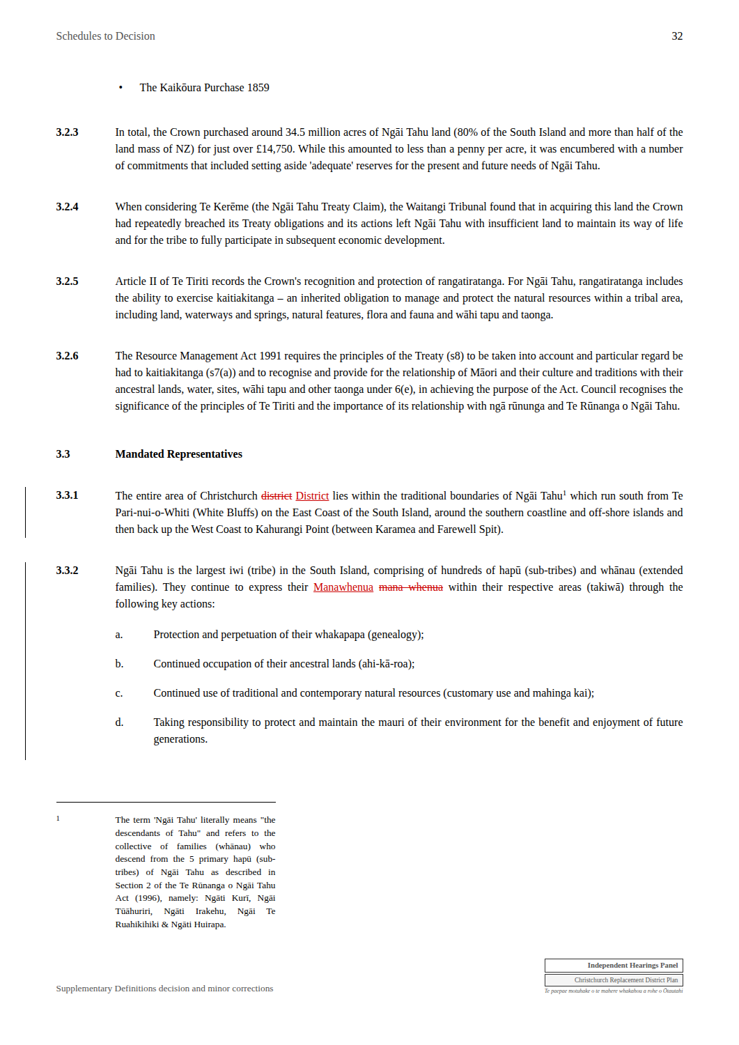Schedules to Decision
32
The Kaikōura Purchase 1859
3.2.3
In total, the Crown purchased around 34.5 million acres of Ngāi Tahu land (80% of the South Island and more than half of the land mass of NZ) for just over £14,750. While this amounted to less than a penny per acre, it was encumbered with a number of commitments that included setting aside 'adequate' reserves for the present and future needs of Ngāi Tahu.
3.2.4
When considering Te Kerēme (the Ngāi Tahu Treaty Claim), the Waitangi Tribunal found that in acquiring this land the Crown had repeatedly breached its Treaty obligations and its actions left Ngāi Tahu with insufficient land to maintain its way of life and for the tribe to fully participate in subsequent economic development.
3.2.5
Article II of Te Tiriti records the Crown's recognition and protection of rangatiratanga. For Ngāi Tahu, rangatiratanga includes the ability to exercise kaitiakitanga – an inherited obligation to manage and protect the natural resources within a tribal area, including land, waterways and springs, natural features, flora and fauna and wāhi tapu and taonga.
3.2.6
The Resource Management Act 1991 requires the principles of the Treaty (s8) to be taken into account and particular regard be had to kaitiakitanga (s7(a)) and to recognise and provide for the relationship of Māori and their culture and traditions with their ancestral lands, water, sites, wāhi tapu and other taonga under 6(e), in achieving the purpose of the Act. Council recognises the significance of the principles of Te Tiriti and the importance of its relationship with ngā rūnunga and Te Rūnanga o Ngāi Tahu.
3.3
Mandated Representatives
3.3.1
The entire area of Christchurch district District lies within the traditional boundaries of Ngāi Tahu1 which run south from Te Pari-nui-o-Whiti (White Bluffs) on the East Coast of the South Island, around the southern coastline and off-shore islands and then back up the West Coast to Kahurangi Point (between Karamea and Farewell Spit).
3.3.2
Ngāi Tahu is the largest iwi (tribe) in the South Island, comprising of hundreds of hapū (sub-tribes) and whānau (extended families). They continue to express their Manawhenua mana whenua within their respective areas (takiwā) through the following key actions:
a.
Protection and perpetuation of their whakapapa (genealogy);
b.
Continued occupation of their ancestral lands (ahi-kā-roa);
c.
Continued use of traditional and contemporary natural resources (customary use and mahinga kai);
d.
Taking responsibility to protect and maintain the mauri of their environment for the benefit and enjoyment of future generations.
1
The term 'Ngāi Tahu' literally means "the descendants of Tahu" and refers to the collective of families (whānau) who descend from the 5 primary hapū (sub-tribes) of Ngāi Tahu as described in Section 2 of the Te Rūnanga o Ngāi Tahu Act (1996), namely: Ngāti Kurī, Ngāi Tūāhuriri, Ngāti Irakehu, Ngāi Te Ruahikihiki & Ngāti Huirapa.
Supplementary Definitions decision and minor corrections
Independent Hearings Panel
Christchurch Replacement District Plan
Te paepae motuhake o te mahere whakahou a rohe o Ōtautahi